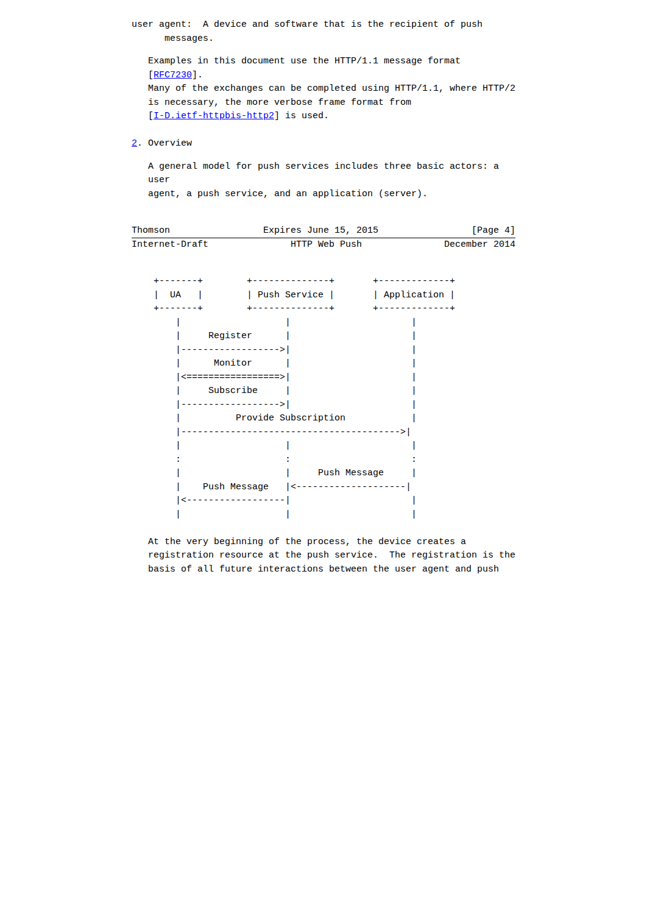user agent: A device and software that is the recipient of push messages.
Examples in this document use the HTTP/1.1 message format [RFC7230]. Many of the exchanges can be completed using HTTP/1.1, where HTTP/2 is necessary, the more verbose frame format from [I-D.ietf-httpbis-http2] is used.
2. Overview
A general model for push services includes three basic actors: a user agent, a push service, and an application (server).
Thomson Expires June 15, 2015[Page 4]
Internet-Draft HTTP Web Push December 2014
    +-------+        +--------------+       +-------------+
    |  UA   |        | Push Service |       | Application |
    +-------+        +--------------+       +-------------+
        |                   |                      |
        |     Register      |                      |
        |------------------>|                      |
        |      Monitor      |                      |
        |<=================>|                      |
        |     Subscribe     |                      |
        |------------------>|                      |
        |          Provide Subscription            |
        |---------------------------------------->|
        |                   |                      |
        :                   :                      :
        |                   |     Push Message     |
        |    Push Message   |<--------------------|
        |<------------------|                      |
        |                   |                      |
At the very beginning of the process, the device creates a registration resource at the push service. The registration is the basis of all future interactions between the user agent and push